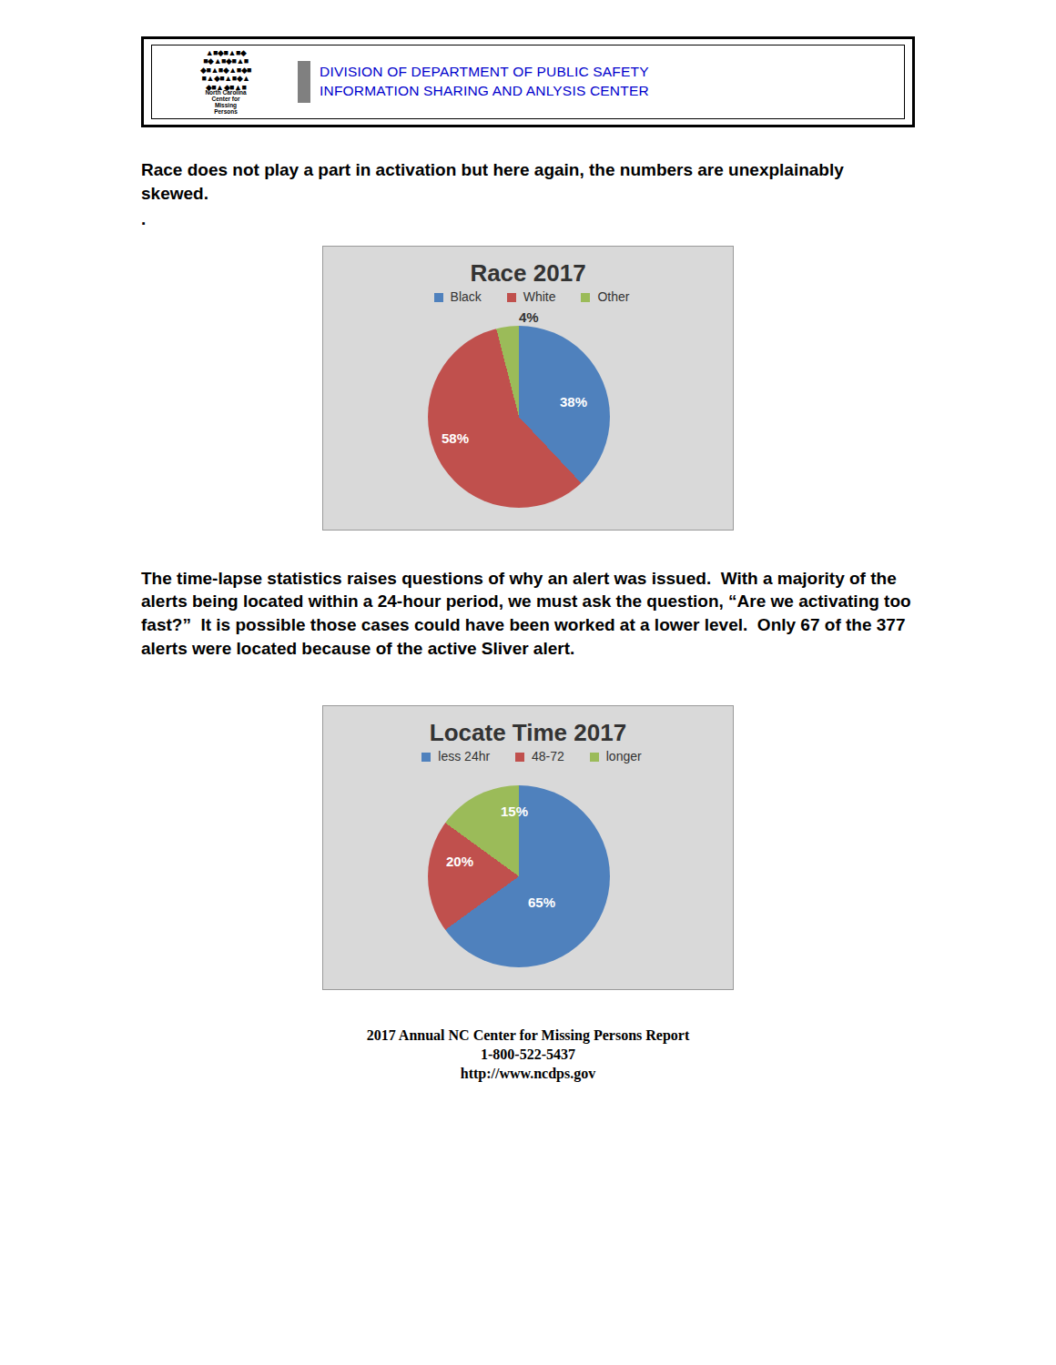▲■◆■▲■◆
■◆▲■◆■▲■
◆■▲■◆▲■◆■
■▲◆■▲■◆▲
◆■▲◆■▲■
North Carolina
Center for
Missing
Persons
DIVISION OF DEPARTMENT OF PUBLIC SAFETY
INFORMATION SHARING AND ANLYSIS CENTER
Race does not play a part in activation but here again, the numbers are unexplainably skewed.
.
Race 2017
Black White Other
4%
38%
58%
The time-lapse statistics raises questions of why an alert was issued. With a majority of the alerts being located within a 24-hour period, we must ask the question, “Are we activating too fast?” It is possible those cases could have been worked at a lower level. Only 67 of the 377 alerts were located because of the active Sliver alert.
Locate Time 2017
less 24hr 48-72 longer
15%
20%
65%
2017 Annual NC Center for Missing Persons Report
1-800-522-5437
http://www.ncdps.gov